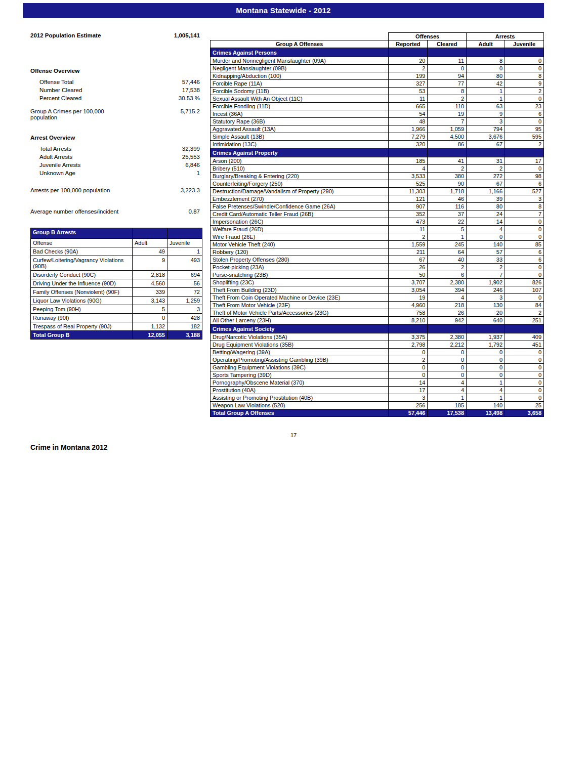Montana Statewide - 2012
2012 Population Estimate 1,005,141
Offense Overview
Offense Total 57,446
Number Cleared 17,538
Percent Cleared 30.53 %
Group A Crimes per 100,000
population 5,715.2
Arrest Overview
Total Arrests 32,399
Adult Arrests 25,553
Juvenile Arrests 6,846
Unknown Age 1
Arrests per 100,000 population 3,223.3
Average number offenses/incident 0.87
| Group B Arrests | | |
| --- | --- | --- |
| Offense | Adult | Juvenile |
| Bad Checks (90A) | 49 | 1 |
| Curfew/Loitering/Vagrancy Violations (90B) | 9 | 493 |
| Disorderly Conduct (90C) | 2,818 | 694 |
| Driving Under the Influence (90D) | 4,560 | 56 |
| Family Offenses (Nonviolent) (90F) | 339 | 72 |
| Liquor Law Violations (90G) | 3,143 | 1,259 |
| Peeping Tom (90H) | 5 | 3 |
| Runaway (90I) | 0 | 428 |
| Trespass of Real Property (90J) | 1,132 | 182 |
| Total Group B | 12,055 | 3,188 |
| | Offenses | Arrests |
| --- | --- | --- |
| Group A Offenses | Reported | Cleared | Adult | Juvenile |
| Crimes Against Persons | | | | |
| Murder and Nonnegligent Manslaughter (09A) | 20 | 11 | 8 | 0 |
| Negligent Manslaughter (09B) | 2 | 0 | 0 | 0 |
| Kidnapping/Abduction (100) | 199 | 94 | 80 | 8 |
| Forcible Rape (11A) | 327 | 77 | 42 | 9 |
| Forcible Sodomy (11B) | 53 | 8 | 1 | 2 |
| Sexual Assault With An Object (11C) | 11 | 2 | 1 | 0 |
| Forcible Fondling (11D) | 665 | 110 | 63 | 23 |
| Incest (36A) | 54 | 19 | 9 | 6 |
| Statutory Rape (36B) | 48 | 7 | 3 | 0 |
| Aggravated Assault (13A) | 1,966 | 1,059 | 794 | 95 |
| Simple Assault (13B) | 7,279 | 4,500 | 3,676 | 595 |
| Intimidation (13C) | 320 | 86 | 67 | 2 |
| Crimes Against Property | | | | |
| Arson (200) | 185 | 41 | 31 | 17 |
| Bribery (510) | 4 | 2 | 2 | 0 |
| Burglary/Breaking & Entering (220) | 3,533 | 380 | 272 | 98 |
| Counterfeiting/Forgery (250) | 525 | 90 | 67 | 6 |
| Destruction/Damage/Vandalism of Property (290) | 11,303 | 1,718 | 1,166 | 527 |
| Embezzlement (270) | 121 | 46 | 39 | 3 |
| False Pretenses/Swindle/Confidence Game (26A) | 907 | 116 | 80 | 8 |
| Credit Card/Automatic Teller Fraud (26B) | 352 | 37 | 24 | 7 |
| Impersonation (26C) | 473 | 22 | 14 | 0 |
| Welfare Fraud (26D) | 11 | 5 | 4 | 0 |
| Wire Fraud (26E) | 2 | 1 | 0 | 0 |
| Motor Vehicle Theft (240) | 1,559 | 245 | 140 | 85 |
| Robbery (120) | 211 | 64 | 57 | 6 |
| Stolen Property Offenses (280) | 67 | 40 | 33 | 6 |
| Pocket-picking (23A) | 26 | 2 | 2 | 0 |
| Purse-snatching (23B) | 50 | 6 | 7 | 0 |
| Shoplifting (23C) | 3,707 | 2,380 | 1,902 | 826 |
| Theft From Building (23D) | 3,054 | 394 | 246 | 107 |
| Theft From Coin Operated Machine or Device (23E) | 19 | 4 | 3 | 0 |
| Theft From Motor Vehicle (23F) | 4,960 | 218 | 130 | 84 |
| Theft of Motor Vehicle Parts/Accessories (23G) | 758 | 26 | 20 | 2 |
| All Other Larceny (23H) | 8,210 | 942 | 640 | 251 |
| Crimes Against Society | | | | |
| Drug/Narcotic Violations (35A) | 3,375 | 2,380 | 1,937 | 409 |
| Drug Equipment Violations (35B) | 2,798 | 2,212 | 1,792 | 451 |
| Betting/Wagering (39A) | 0 | 0 | 0 | 0 |
| Operating/Promoting/Assisting Gambling (39B) | 2 | 0 | 0 | 0 |
| Gambling Equipment Violations (39C) | 0 | 0 | 0 | 0 |
| Sports Tampering (39D) | 0 | 0 | 0 | 0 |
| Pornography/Obscene Material (370) | 14 | 4 | 1 | 0 |
| Prostitution (40A) | 17 | 4 | 4 | 0 |
| Assisting or Promoting Prostitution (40B) | 3 | 1 | 1 | 0 |
| Weapon Law Violations (520) | 256 | 185 | 140 | 25 |
| Total Group A Offenses | 57,446 | 17,538 | 13,498 | 3,658 |
17
Crime in Montana 2012